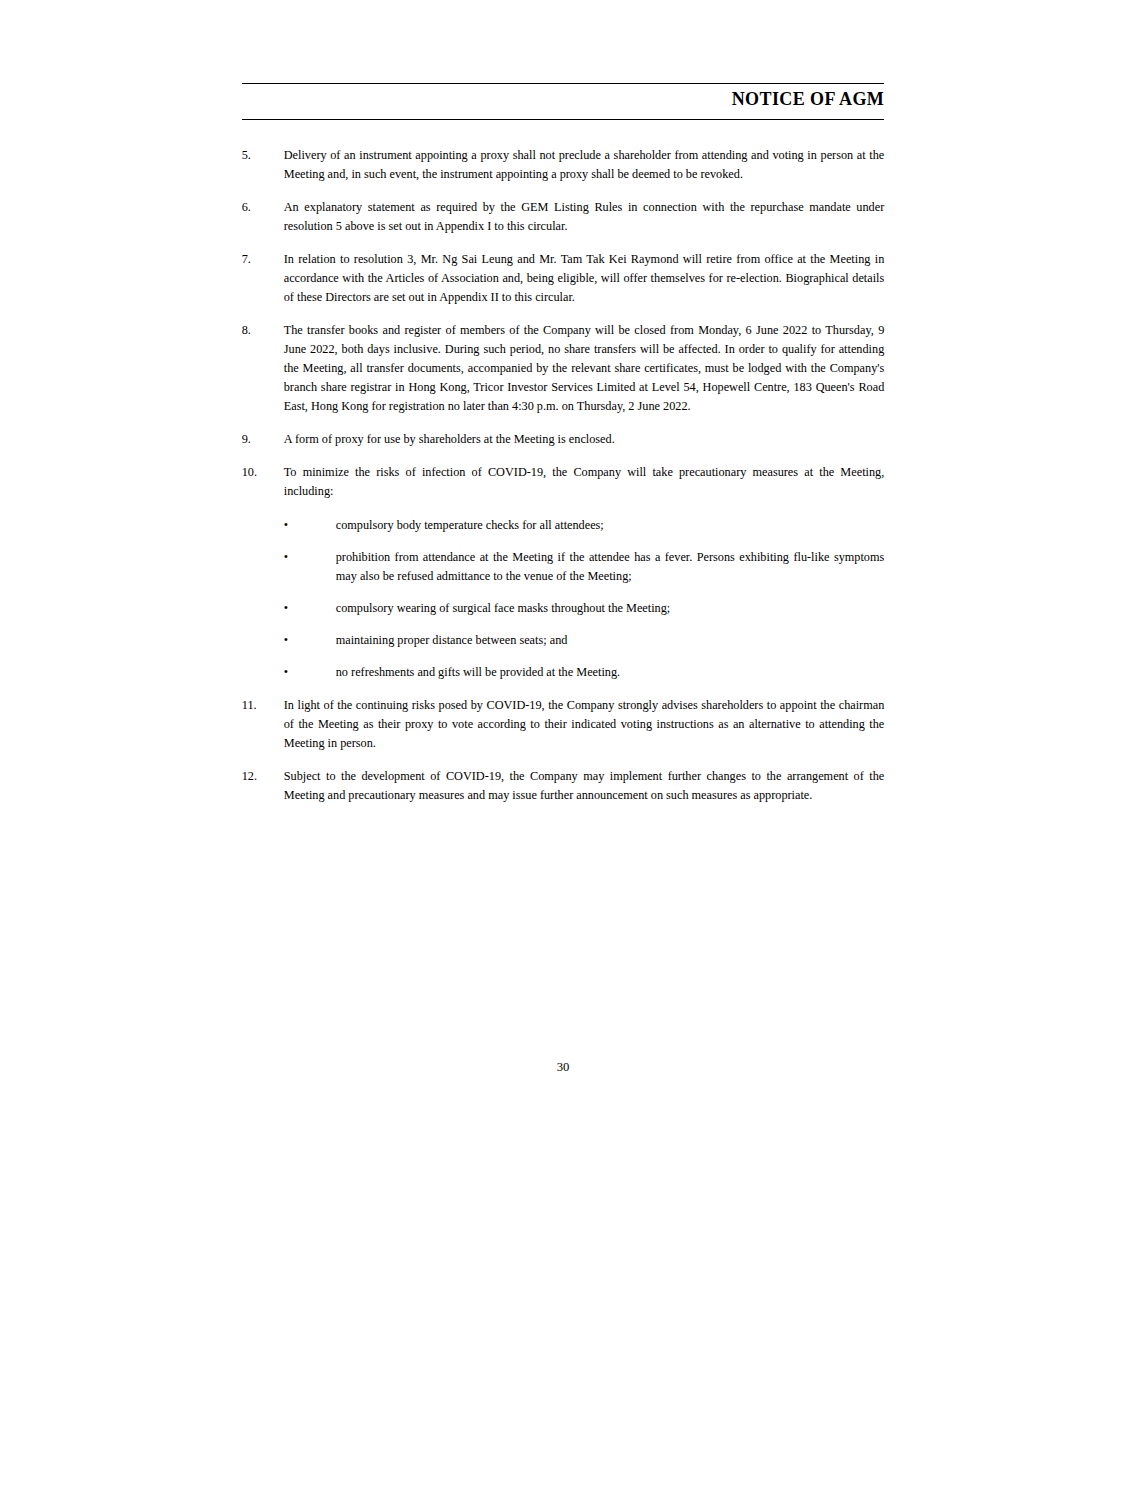NOTICE OF AGM
5.
Delivery of an instrument appointing a proxy shall not preclude a shareholder from attending and voting in person at the Meeting and, in such event, the instrument appointing a proxy shall be deemed to be revoked.
6.
An explanatory statement as required by the GEM Listing Rules in connection with the repurchase mandate under resolution 5 above is set out in Appendix I to this circular.
7.
In relation to resolution 3, Mr. Ng Sai Leung and Mr. Tam Tak Kei Raymond will retire from office at the Meeting in accordance with the Articles of Association and, being eligible, will offer themselves for re-election. Biographical details of these Directors are set out in Appendix II to this circular.
8.
The transfer books and register of members of the Company will be closed from Monday, 6 June 2022 to Thursday, 9 June 2022, both days inclusive. During such period, no share transfers will be affected. In order to qualify for attending the Meeting, all transfer documents, accompanied by the relevant share certificates, must be lodged with the Company's branch share registrar in Hong Kong, Tricor Investor Services Limited at Level 54, Hopewell Centre, 183 Queen's Road East, Hong Kong for registration no later than 4:30 p.m. on Thursday, 2 June 2022.
9.
A form of proxy for use by shareholders at the Meeting is enclosed.
10.
To minimize the risks of infection of COVID-19, the Company will take precautionary measures at the Meeting, including:
•compulsory body temperature checks for all attendees;
•prohibition from attendance at the Meeting if the attendee has a fever. Persons exhibiting flu-like symptoms may also be refused admittance to the venue of the Meeting;
•compulsory wearing of surgical face masks throughout the Meeting;
•maintaining proper distance between seats; and
•no refreshments and gifts will be provided at the Meeting.
11.
In light of the continuing risks posed by COVID-19, the Company strongly advises shareholders to appoint the chairman of the Meeting as their proxy to vote according to their indicated voting instructions as an alternative to attending the Meeting in person.
12.
Subject to the development of COVID-19, the Company may implement further changes to the arrangement of the Meeting and precautionary measures and may issue further announcement on such measures as appropriate.
30